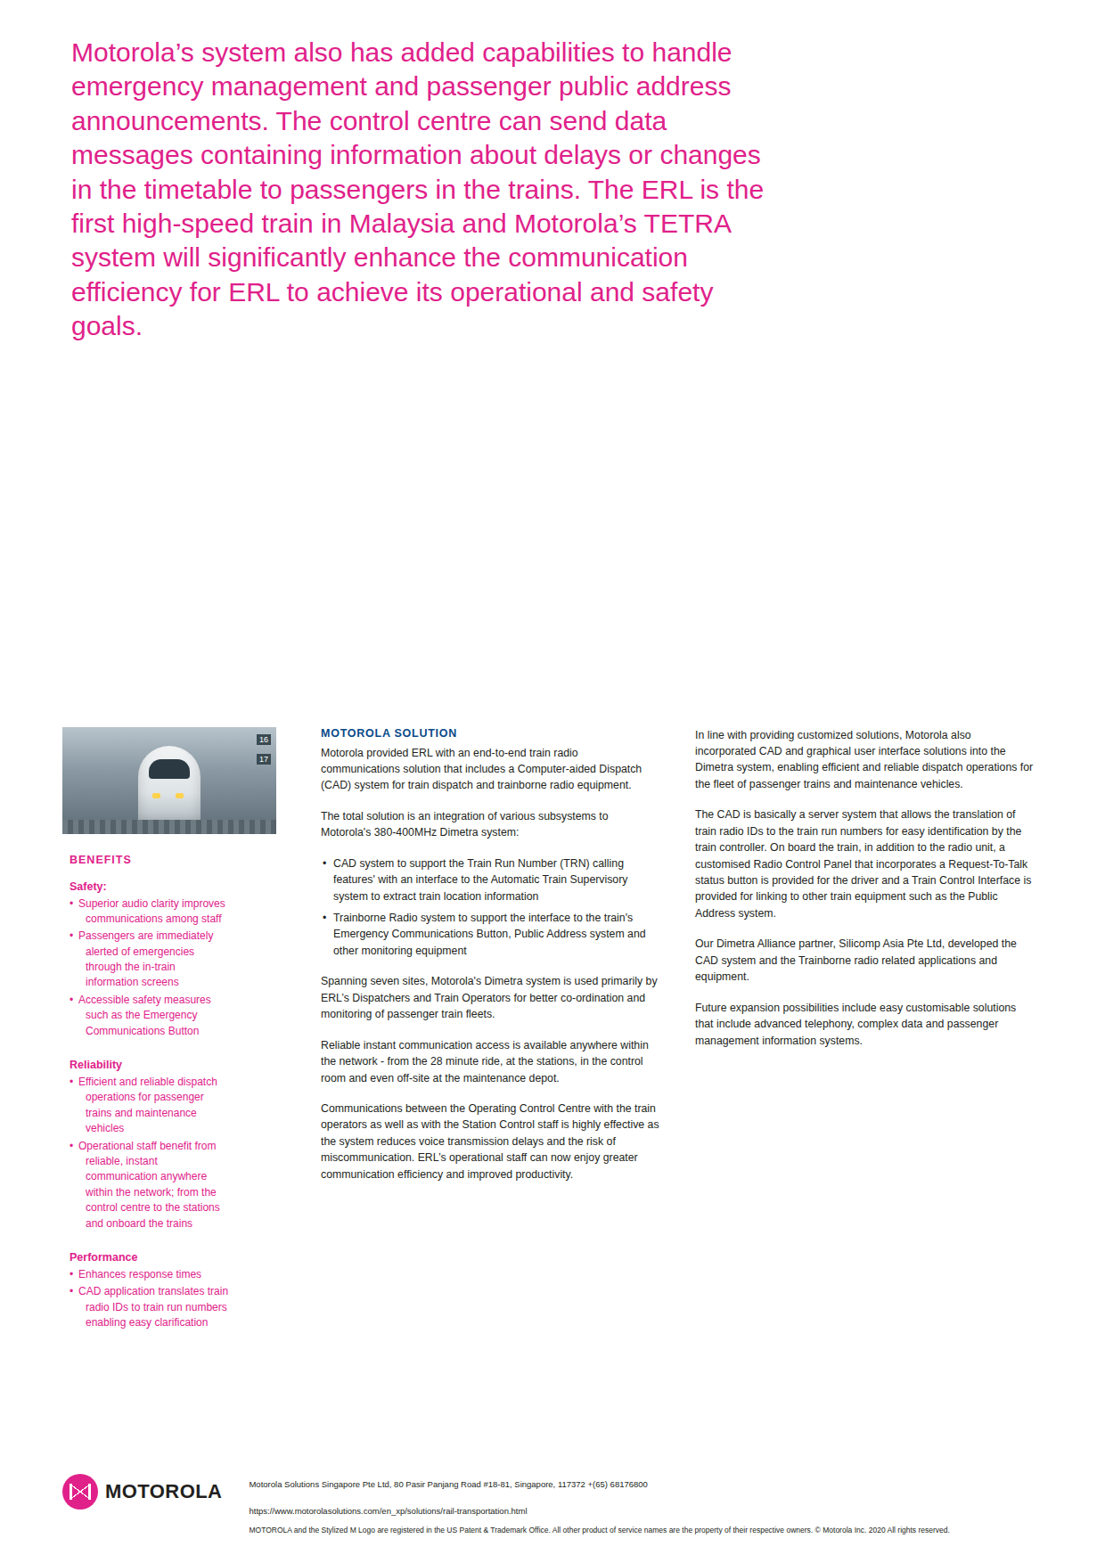Motorola’s system also has added capabilities to handle emergency management and passenger public address announcements. The control centre can send data messages containing information about delays or changes in the timetable to passengers in the trains. The ERL is the first high-speed train in Malaysia and Motorola’s TETRA system will significantly enhance the communication efficiency for ERL to achieve its operational and safety goals.
16 17
BENEFITS
Safety:
Superior audio clarity improvescommunications among staff
Passengers are immediatelyalerted of emergencies through the in-train information screens
Accessible safety measuressuch as the Emergency Communications Button
Reliability
Efficient and reliable dispatchoperations for passenger trains and maintenance vehicles
Operational staff benefit fromreliable, instant communication anywhere within the network; from the control centre to the stations and onboard the trains
Performance
Enhances response times
CAD application translates trainradio IDs to train run numbers enabling easy clarification
MOTOROLA SOLUTION
Motorola provided ERL with an end-to-end train radio communications solution that includes a Computer-aided Dispatch (CAD) system for train dispatch and trainborne radio equipment.
The total solution is an integration of various subsystems to Motorola's 380-400MHz Dimetra system:
CAD system to support the Train Run Number (TRN) calling features' with an interface to the Automatic Train Supervisory system to extract train location information
Trainborne Radio system to support the interface to the train's Emergency Communications Button, Public Address system and other monitoring equipment
Spanning seven sites, Motorola's Dimetra system is used primarily by ERL’s Dispatchers and Train Operators for better co-ordination and monitoring of passenger train fleets.
Reliable instant communication access is available anywhere within the network - from the 28 minute ride, at the stations, in the control room and even off-site at the maintenance depot.
Communications between the Operating Control Centre with the train operators as well as with the Station Control staff is highly effective as the system reduces voice transmission delays and the risk of miscommunication. ERL’s operational staff can now enjoy greater communication efficiency and improved productivity.
In line with providing customized solutions, Motorola also incorporated CAD and graphical user interface solutions into the Dimetra system, enabling efficient and reliable dispatch operations for the fleet of passenger trains and maintenance vehicles.
The CAD is basically a server system that allows the translation of train radio IDs to the train run numbers for easy identification by the train controller. On board the train, in addition to the radio unit, a customised Radio Control Panel that incorporates a Request-To-Talk status button is provided for the driver and a Train Control Interface is provided for linking to other train equipment such as the Public Address system.
Our Dimetra Alliance partner, Silicomp Asia Pte Ltd, developed the CAD system and the Trainborne radio related applications and equipment.
Future expansion possibilities include easy customisable solutions that include advanced telephony, complex data and passenger management information systems.
MOTOROLA
Motorola Solutions Singapore Pte Ltd, 80 Pasir Panjang Road #18-81, Singapore, 117372 +(65) 68176800
https://www.motorolasolutions.com/en_xp/solutions/rail-transportation.html
MOTOROLA and the Stylized M Logo are registered in the US Patent & Trademark Office. All other product of service names are the property of their respective owners. © Motorola Inc. 2020 All rights reserved.